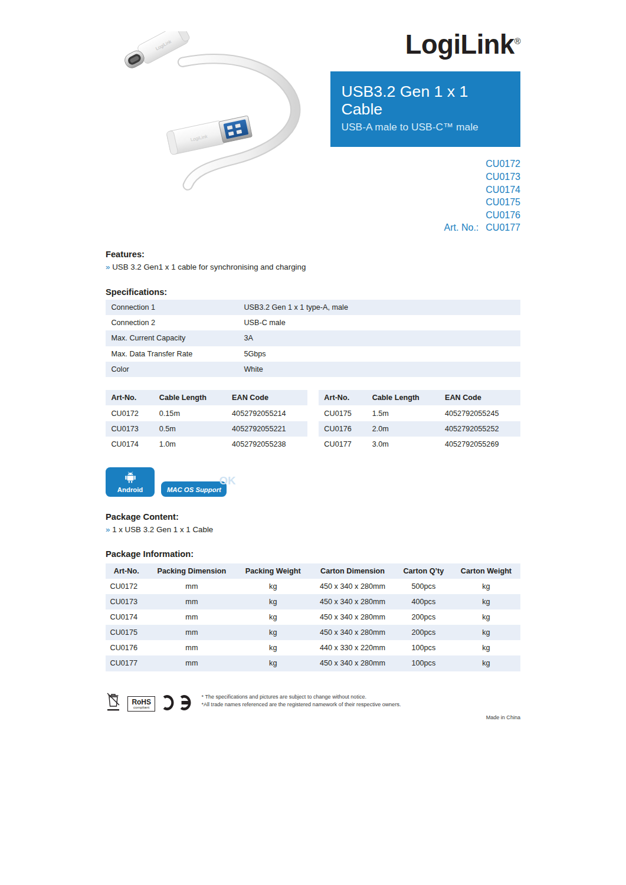Best Connectivity
LogiLink LogiLink
LogiLink®
USB3.2 Gen 1 x 1 Cable
USB-A male to USB-C™ male
Art. No.: CU0172
CU0173
CU0174
CU0175
CU0176
CU0177
Features:
» USB 3.2 Gen1 x 1 cable for synchronising and charging
Specifications:
| Connection 1 | USB3.2 Gen 1 x 1 type-A, male |
| Connection 2 | USB-C male |
| Max. Current Capacity | 3A |
| Max. Data Transfer Rate | 5Gbps |
| Color | White |
| Art-No. | Cable Length | EAN Code | | Art-No. | Cable Length | EAN Code |
| --- | --- | --- | --- | --- | --- | --- |
| CU0172 | 0.15m | 4052792055214 | | CU0175 | 1.5m | 4052792055245 |
| CU0173 | 0.5m | 4052792055221 | | CU0176 | 2.0m | 4052792055252 |
| CU0174 | 1.0m | 4052792055238 | | CU0177 | 3.0m | 4052792055269 |
Android
OK MAC OS Support
Package Content:
» 1 x USB 3.2 Gen 1 x 1 Cable
Package Information:
| Art-No. | Packing Dimension | Packing Weight | Carton Dimension | Carton Q’ty | Carton Weight |
| --- | --- | --- | --- | --- | --- |
| CU0172 | mm | kg | 450 x 340 x 280mm | 500pcs | kg |
| CU0173 | mm | kg | 450 x 340 x 280mm | 400pcs | kg |
| CU0174 | mm | kg | 450 x 340 x 280mm | 200pcs | kg |
| CU0175 | mm | kg | 450 x 340 x 280mm | 200pcs | kg |
| CU0176 | mm | kg | 440 x 330 x 220mm | 100pcs | kg |
| CU0177 | mm | kg | 450 x 340 x 280mm | 100pcs | kg |
RoHS compliant
* The specifications and pictures are subject to change without notice.
*All trade names referenced are the registered namework of their respective owners.
Made in China